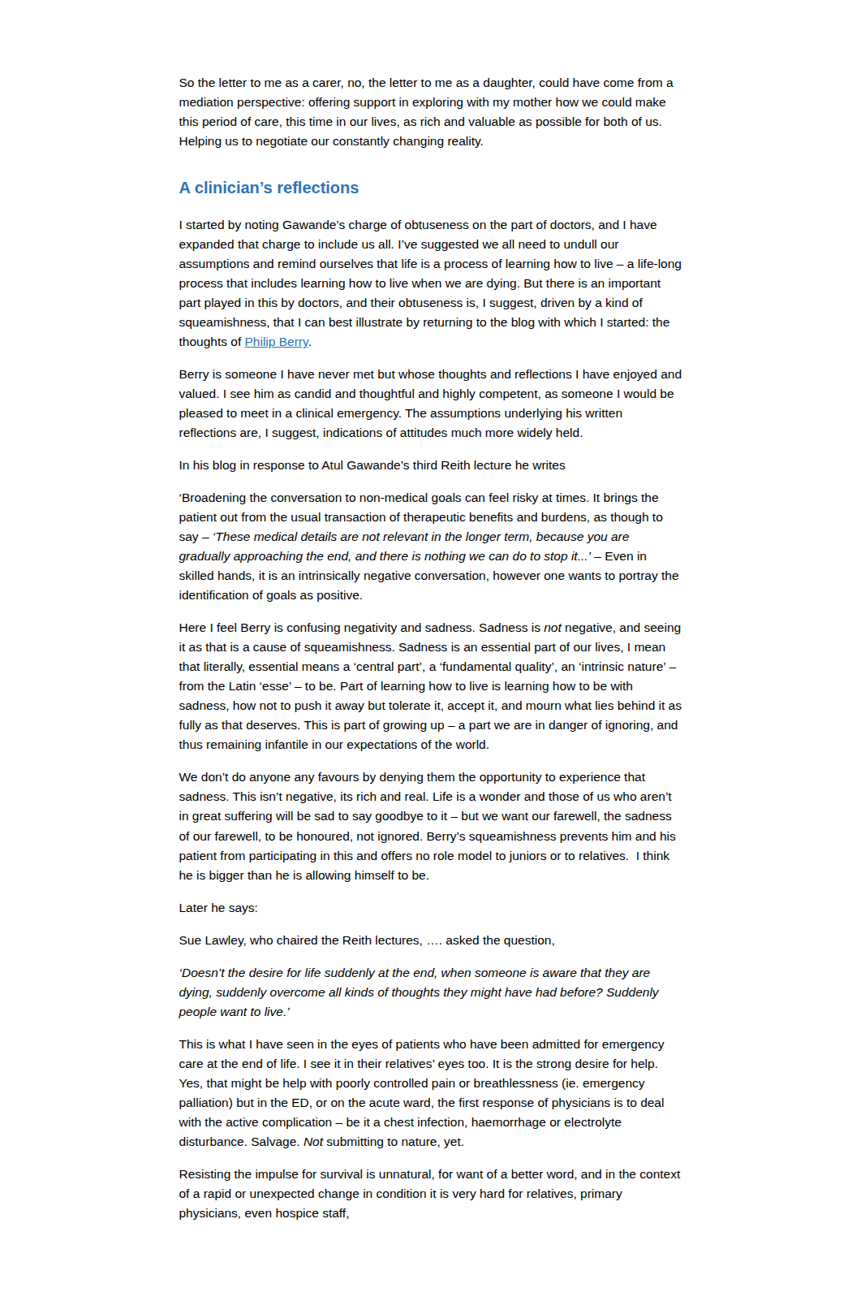So the letter to me as a carer, no, the letter to me as a daughter, could have come from a mediation perspective: offering support in exploring with my mother how we could make this period of care, this time in our lives, as rich and valuable as possible for both of us. Helping us to negotiate our constantly changing reality.
A clinician’s reflections
I started by noting Gawande’s charge of obtuseness on the part of doctors, and I have expanded that charge to include us all. I’ve suggested we all need to undull our assumptions and remind ourselves that life is a process of learning how to live – a life-long process that includes learning how to live when we are dying. But there is an important part played in this by doctors, and their obtuseness is, I suggest, driven by a kind of squeamishness, that I can best illustrate by returning to the blog with which I started: the thoughts of Philip Berry.
Berry is someone I have never met but whose thoughts and reflections I have enjoyed and valued. I see him as candid and thoughtful and highly competent, as someone I would be pleased to meet in a clinical emergency. The assumptions underlying his written reflections are, I suggest, indications of attitudes much more widely held.
In his blog in response to Atul Gawande’s third Reith lecture he writes
‘Broadening the conversation to non-medical goals can feel risky at times. It brings the patient out from the usual transaction of therapeutic benefits and burdens, as though to say – ‘These medical details are not relevant in the longer term, because you are gradually approaching the end, and there is nothing we can do to stop it...’ – Even in skilled hands, it is an intrinsically negative conversation, however one wants to portray the identification of goals as positive.
Here I feel Berry is confusing negativity and sadness. Sadness is not negative, and seeing it as that is a cause of squeamishness. Sadness is an essential part of our lives, I mean that literally, essential means a ‘central part’, a ‘fundamental quality’, an ‘intrinsic nature’ – from the Latin ‘esse’ – to be. Part of learning how to live is learning how to be with sadness, how not to push it away but tolerate it, accept it, and mourn what lies behind it as fully as that deserves. This is part of growing up – a part we are in danger of ignoring, and thus remaining infantile in our expectations of the world.
We don’t do anyone any favours by denying them the opportunity to experience that sadness. This isn’t negative, its rich and real. Life is a wonder and those of us who aren’t in great suffering will be sad to say goodbye to it – but we want our farewell, the sadness of our farewell, to be honoured, not ignored. Berry’s squeamishness prevents him and his patient from participating in this and offers no role model to juniors or to relatives. I think he is bigger than he is allowing himself to be.
Later he says:
Sue Lawley, who chaired the Reith lectures, …. asked the question,
‘Doesn’t the desire for life suddenly at the end, when someone is aware that they are dying, suddenly overcome all kinds of thoughts they might have had before? Suddenly people want to live.’
This is what I have seen in the eyes of patients who have been admitted for emergency care at the end of life. I see it in their relatives’ eyes too. It is the strong desire for help. Yes, that might be help with poorly controlled pain or breathlessness (ie. emergency palliation) but in the ED, or on the acute ward, the first response of physicians is to deal with the active complication – be it a chest infection, haemorrhage or electrolyte disturbance. Salvage. Not submitting to nature, yet.
Resisting the impulse for survival is unnatural, for want of a better word, and in the context of a rapid or unexpected change in condition it is very hard for relatives, primary physicians, even hospice staff,